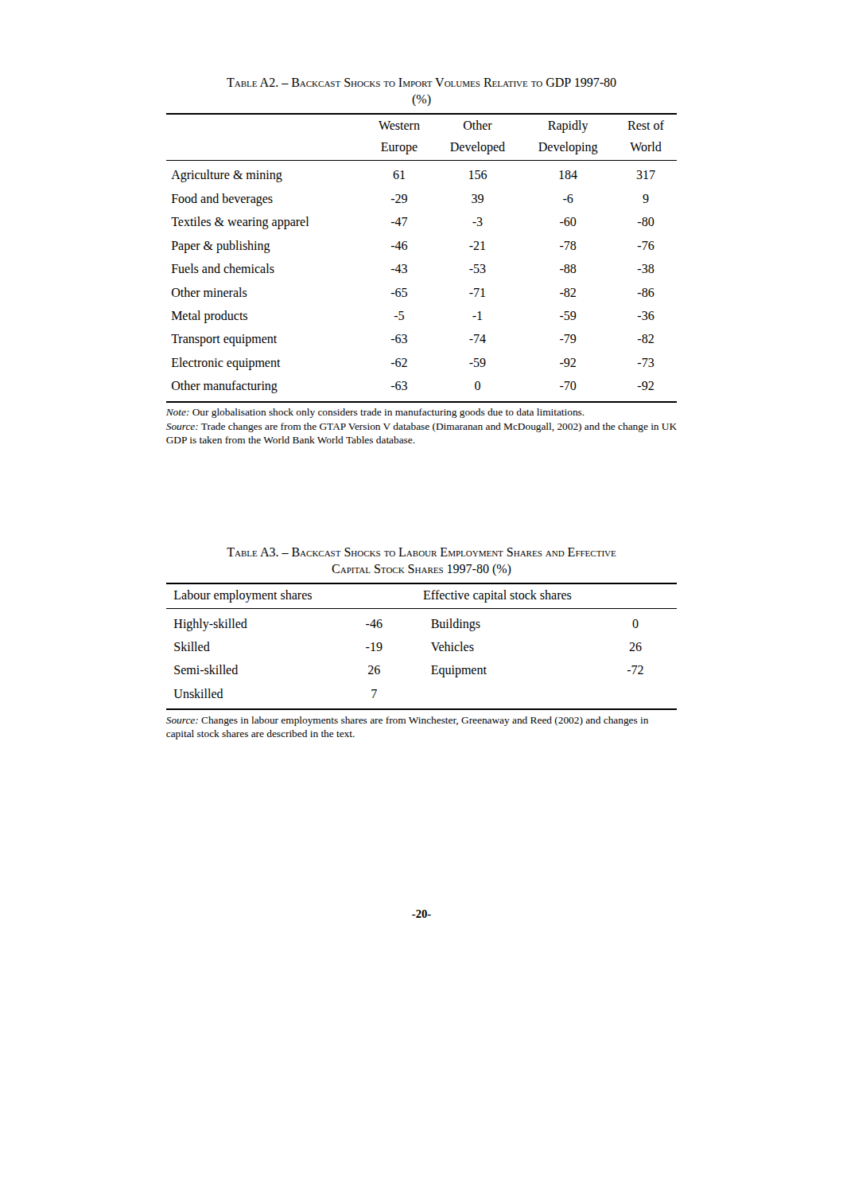Table A2. – Backcast Shocks to Import Volumes Relative to GDP 1997-80
(%)
| | Western | Other | Rapidly | Rest of |
| --- | --- | --- | --- | --- |
| | Europe | Developed | Developing | World |
| Agriculture & mining | 61 | 156 | 184 | 317 |
| Food and beverages | -29 | 39 | -6 | 9 |
| Textiles & wearing apparel | -47 | -3 | -60 | -80 |
| Paper & publishing | -46 | -21 | -78 | -76 |
| Fuels and chemicals | -43 | -53 | -88 | -38 |
| Other minerals | -65 | -71 | -82 | -86 |
| Metal products | -5 | -1 | -59 | -36 |
| Transport equipment | -63 | -74 | -79 | -82 |
| Electronic equipment | -62 | -59 | -92 | -73 |
| Other manufacturing | -63 | 0 | -70 | -92 |
Note: Our globalisation shock only considers trade in manufacturing goods due to data limitations.
Source: Trade changes are from the GTAP Version V database (Dimaranan and McDougall, 2002) and the change in UK GDP is taken from the World Bank World Tables database.
Table A3. – Backcast Shocks to Labour Employment Shares and Effective
Capital Stock Shares 1997-80 (%)
| Labour employment shares | Effective capital stock shares |
| --- | --- |
| Highly-skilled | -46 | Buildings | 0 |
| Skilled | -19 | Vehicles | 26 |
| Semi-skilled | 26 | Equipment | -72 |
| Unskilled | 7 | | |
Source: Changes in labour employments shares are from Winchester, Greenaway and Reed (2002) and changes in capital stock shares are described in the text.
-20-